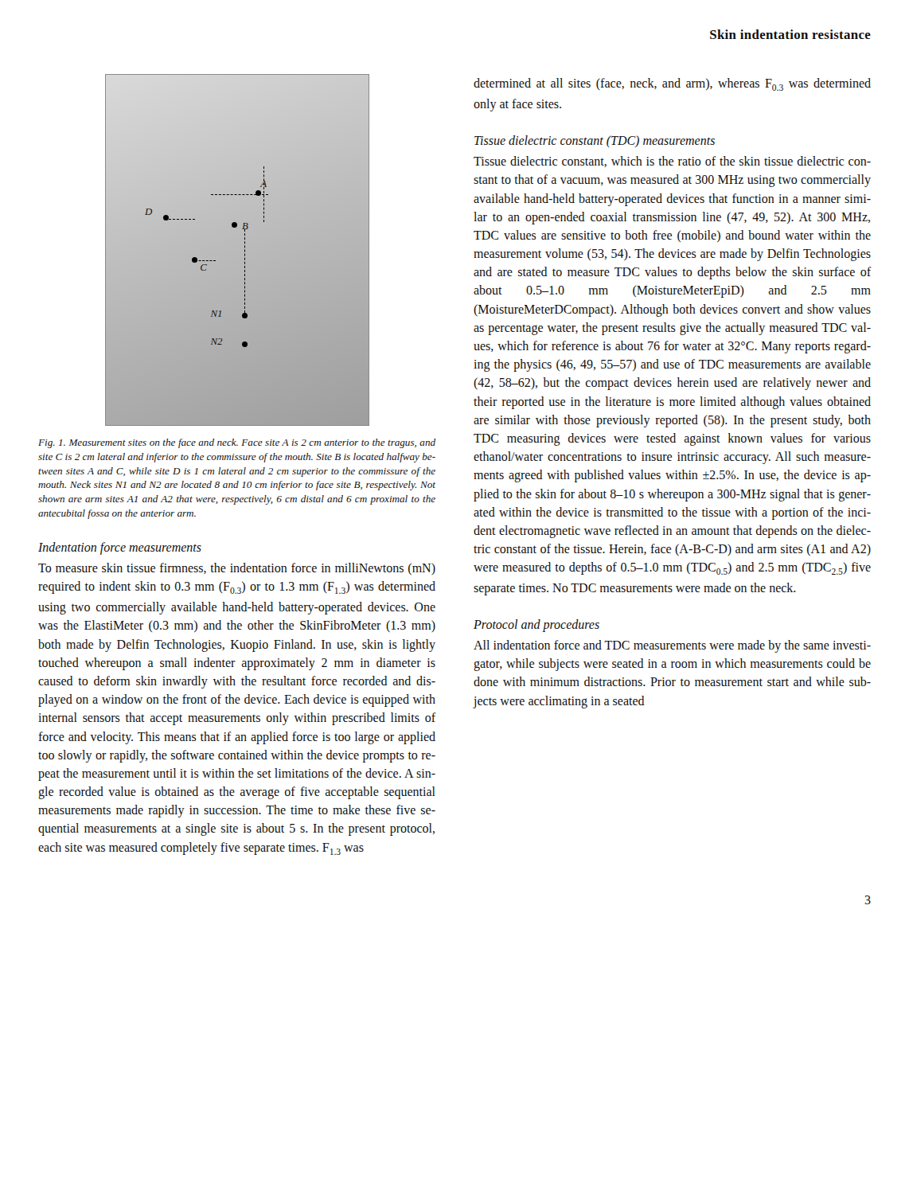Skin indentation resistance
D A B C N1 N2
Fig. 1. Measurement sites on the face and neck. Face site A is 2 cm anterior to the tragus, and site C is 2 cm lateral and inferior to the commissure of the mouth. Site B is located halfway between sites A and C, while site D is 1 cm lateral and 2 cm superior to the commissure of the mouth. Neck sites N1 and N2 are located 8 and 10 cm inferior to face site B, respectively. Not shown are arm sites A1 and A2 that were, respectively, 6 cm distal and 6 cm proximal to the antecubital fossa on the anterior arm.
Indentation force measurements
To measure skin tissue firmness, the indentation force in milliNewtons (mN) required to indent skin to 0.3 mm (F0.3) or to 1.3 mm (F1.3) was determined using two commercially available hand-held battery-operated devices. One was the ElastiMeter (0.3 mm) and the other the SkinFibroMeter (1.3 mm) both made by Delfin Technologies, Kuopio Finland. In use, skin is lightly touched whereupon a small indenter approximately 2 mm in diameter is caused to deform skin inwardly with the resultant force recorded and displayed on a window on the front of the device. Each device is equipped with internal sensors that accept measurements only within prescribed limits of force and velocity. This means that if an applied force is too large or applied too slowly or rapidly, the software contained within the device prompts to repeat the measurement until it is within the set limitations of the device. A single recorded value is obtained as the average of five acceptable sequential measurements made rapidly in succession. The time to make these five sequential measurements at a single site is about 5 s. In the present protocol, each site was measured completely five separate times. F1.3 was
determined at all sites (face, neck, and arm), whereas F0.3 was determined only at face sites.
Tissue dielectric constant (TDC) measurements
Tissue dielectric constant, which is the ratio of the skin tissue dielectric constant to that of a vacuum, was measured at 300 MHz using two commercially available hand-held battery-operated devices that function in a manner similar to an open-ended coaxial transmission line (47, 49, 52). At 300 MHz, TDC values are sensitive to both free (mobile) and bound water within the measurement volume (53, 54). The devices are made by Delfin Technologies and are stated to measure TDC values to depths below the skin surface of about 0.5–1.0 mm (MoistureMeterEpiD) and 2.5 mm (MoistureMeterDCompact). Although both devices convert and show values as percentage water, the present results give the actually measured TDC values, which for reference is about 76 for water at 32°C. Many reports regarding the physics (46, 49, 55–57) and use of TDC measurements are available (42, 58–62), but the compact devices herein used are relatively newer and their reported use in the literature is more limited although values obtained are similar with those previously reported (58). In the present study, both TDC measuring devices were tested against known values for various ethanol/water concentrations to insure intrinsic accuracy. All such measurements agreed with published values within ±2.5%. In use, the device is applied to the skin for about 8–10 s whereupon a 300-MHz signal that is generated within the device is transmitted to the tissue with a portion of the incident electromagnetic wave reflected in an amount that depends on the dielectric constant of the tissue. Herein, face (A-B-C-D) and arm sites (A1 and A2) were measured to depths of 0.5–1.0 mm (TDC0.5) and 2.5 mm (TDC2.5) five separate times. No TDC measurements were made on the neck.
Protocol and procedures
All indentation force and TDC measurements were made by the same investigator, while subjects were seated in a room in which measurements could be done with minimum distractions. Prior to measurement start and while subjects were acclimating in a seated
3